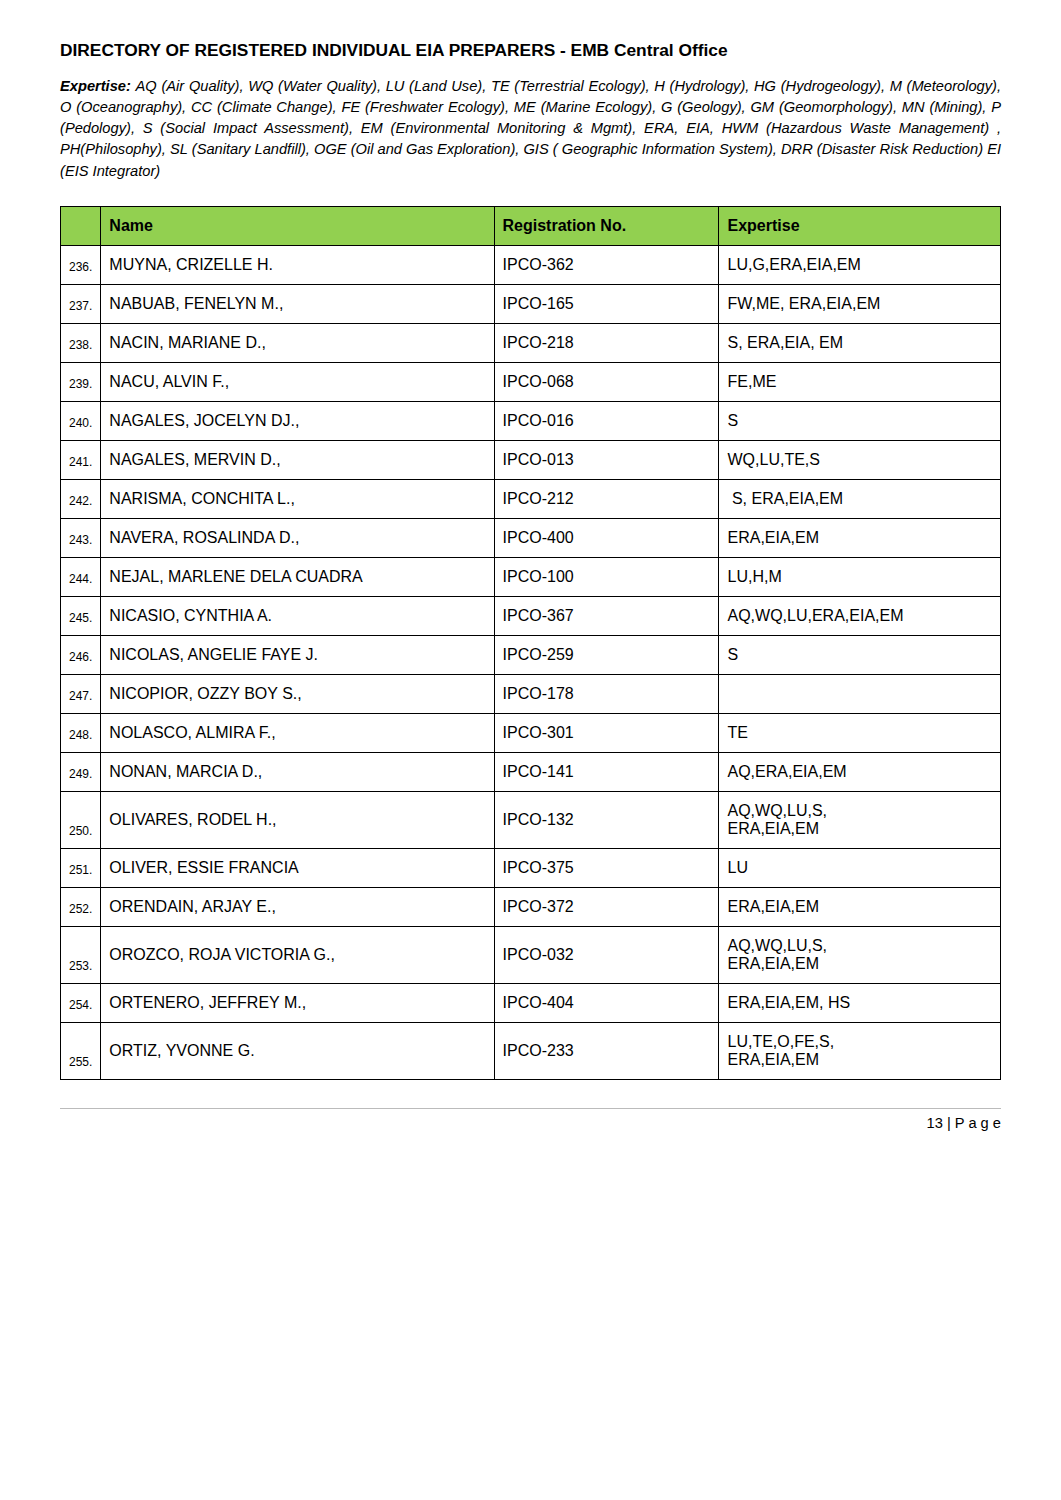DIRECTORY OF REGISTERED INDIVIDUAL EIA PREPARERS - EMB Central Office
Expertise: AQ (Air Quality), WQ (Water Quality), LU (Land Use), TE (Terrestrial Ecology), H (Hydrology), HG (Hydrogeology), M (Meteorology), O (Oceanography), CC (Climate Change), FE (Freshwater Ecology), ME (Marine Ecology), G (Geology), GM (Geomorphology), MN (Mining), P (Pedology), S (Social Impact Assessment), EM (Environmental Monitoring & Mgmt), ERA, EIA, HWM (Hazardous Waste Management) , PH(Philosophy), SL (Sanitary Landfill), OGE (Oil and Gas Exploration), GIS ( Geographic Information System), DRR (Disaster Risk Reduction) EI (EIS Integrator)
| | Name | Registration No. | Expertise |
| --- | --- | --- | --- |
| 236. | MUYNA, CRIZELLE H. | IPCO-362 | LU,G,ERA,EIA,EM |
| 237. | NABUAB, FENELYN M., | IPCO-165 | FW,ME, ERA,EIA,EM |
| 238. | NACIN, MARIANE D., | IPCO-218 | S, ERA,EIA, EM |
| 239. | NACU, ALVIN F., | IPCO-068 | FE,ME |
| 240. | NAGALES, JOCELYN DJ., | IPCO-016 | S |
| 241. | NAGALES, MERVIN D., | IPCO-013 | WQ,LU,TE,S |
| 242. | NARISMA, CONCHITA L., | IPCO-212 | S, ERA,EIA,EM |
| 243. | NAVERA, ROSALINDA D., | IPCO-400 | ERA,EIA,EM |
| 244. | NEJAL, MARLENE DELA CUADRA | IPCO-100 | LU,H,M |
| 245. | NICASIO, CYNTHIA A. | IPCO-367 | AQ,WQ,LU,ERA,EIA,EM |
| 246. | NICOLAS, ANGELIE FAYE J. | IPCO-259 | S |
| 247. | NICOPIOR, OZZY BOY S., | IPCO-178 | |
| 248. | NOLASCO, ALMIRA F., | IPCO-301 | TE |
| 249. | NONAN, MARCIA D., | IPCO-141 | AQ,ERA,EIA,EM |
| 250. | OLIVARES, RODEL H., | IPCO-132 | AQ,WQ,LU,S, ERA,EIA,EM |
| 251. | OLIVER, ESSIE FRANCIA | IPCO-375 | LU |
| 252. | ORENDAIN, ARJAY E., | IPCO-372 | ERA,EIA,EM |
| 253. | OROZCO, ROJA VICTORIA G., | IPCO-032 | AQ,WQ,LU,S, ERA,EIA,EM |
| 254. | ORTENERO, JEFFREY M., | IPCO-404 | ERA,EIA,EM, HS |
| 255. | ORTIZ, YVONNE G. | IPCO-233 | LU,TE,O,FE,S, ERA,EIA,EM |
13 | P a g e